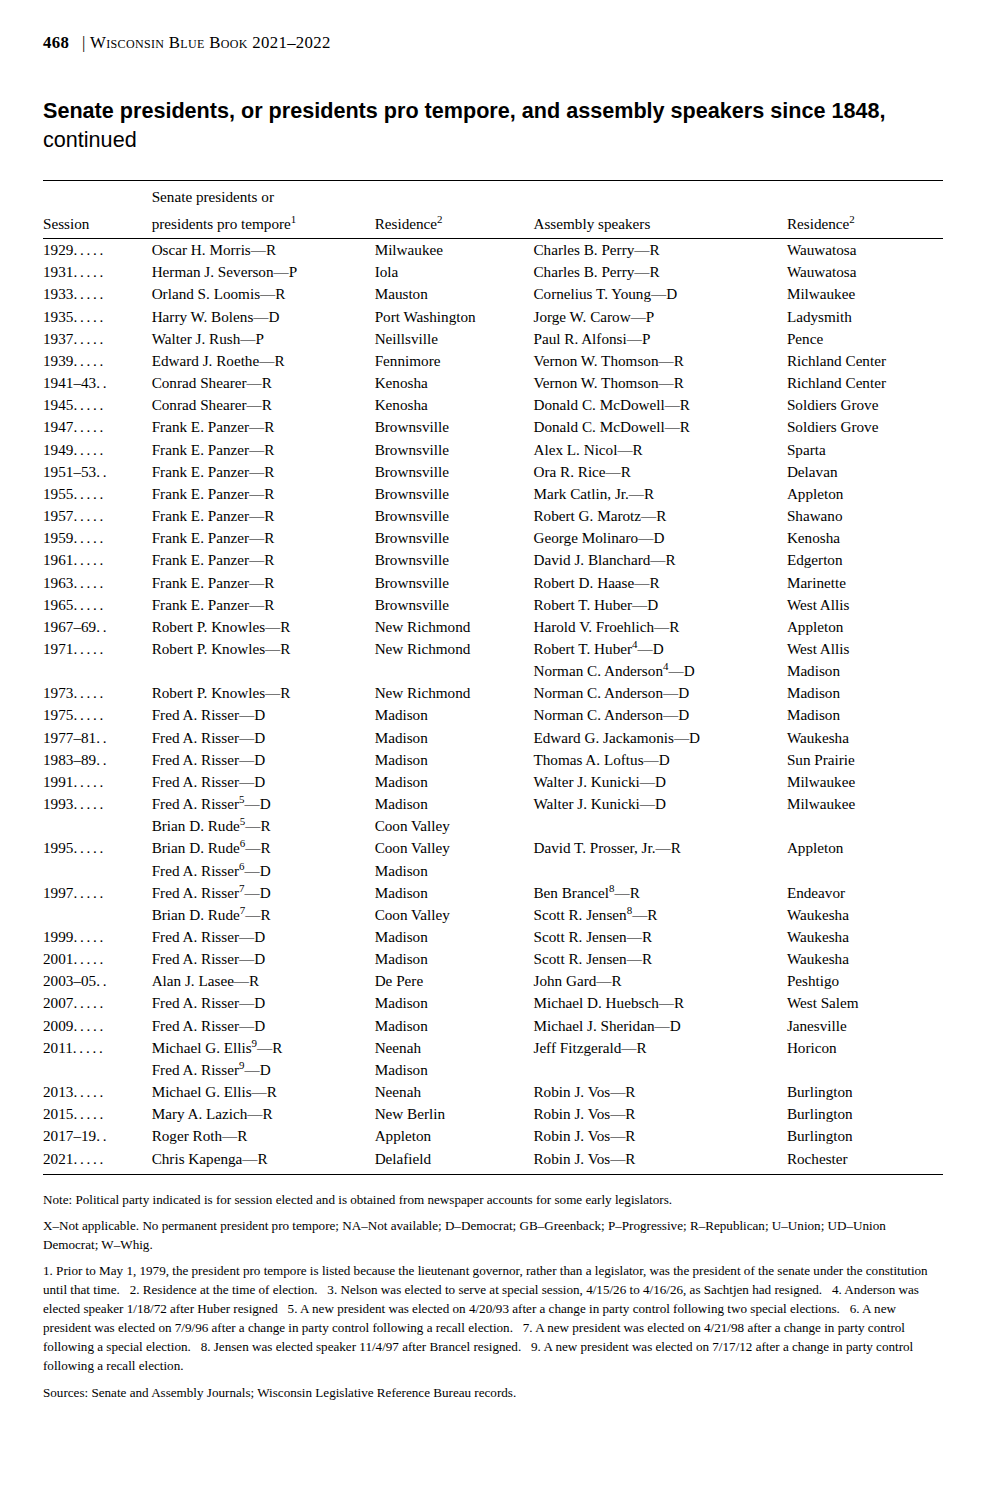468 | Wisconsin Blue Book 2021–2022
Senate presidents, or presidents pro tempore, and assembly speakers since 1848, continued
| | Senate presidents or | | | |
| --- | --- | --- | --- | --- |
| Session | presidents pro tempore 1 | Residence 2 | Assembly speakers | Residence 2 |
| 1929 ..... | Oscar H. Morris—R | Milwaukee | Charles B. Perry—R | Wauwatosa |
| 1931 ..... | Herman J. Severson—P | Iola | Charles B. Perry—R | Wauwatosa |
| 1933 ..... | Orland S. Loomis—R | Mauston | Cornelius T. Young—D | Milwaukee |
| 1935 ..... | Harry W. Bolens—D | Port Washington | Jorge W. Carow—P | Ladysmith |
| 1937 ..... | Walter J. Rush—P | Neillsville | Paul R. Alfonsi—P | Pence |
| 1939 ..... | Edward J. Roethe—R | Fennimore | Vernon W. Thomson—R | Richland Center |
| 1941–43 .. | Conrad Shearer—R | Kenosha | Vernon W. Thomson—R | Richland Center |
| 1945 ..... | Conrad Shearer—R | Kenosha | Donald C. McDowell—R | Soldiers Grove |
| 1947 ..... | Frank E. Panzer—R | Brownsville | Donald C. McDowell—R | Soldiers Grove |
| 1949 ..... | Frank E. Panzer—R | Brownsville | Alex L. Nicol—R | Sparta |
| 1951–53 .. | Frank E. Panzer—R | Brownsville | Ora R. Rice—R | Delavan |
| 1955 ..... | Frank E. Panzer—R | Brownsville | Mark Catlin, Jr.—R | Appleton |
| 1957 ..... | Frank E. Panzer—R | Brownsville | Robert G. Marotz—R | Shawano |
| 1959 ..... | Frank E. Panzer—R | Brownsville | George Molinaro—D | Kenosha |
| 1961 ..... | Frank E. Panzer—R | Brownsville | David J. Blanchard—R | Edgerton |
| 1963 ..... | Frank E. Panzer—R | Brownsville | Robert D. Haase—R | Marinette |
| 1965 ..... | Frank E. Panzer—R | Brownsville | Robert T. Huber—D | West Allis |
| 1967–69 .. | Robert P. Knowles—R | New Richmond | Harold V. Froehlich—R | Appleton |
| 1971 ..... | Robert P. Knowles—R | New Richmond | Robert T. Huber 4 —D | West Allis |
| | | | Norman C. Anderson 4 —D | Madison |
| 1973 ..... | Robert P. Knowles—R | New Richmond | Norman C. Anderson—D | Madison |
| 1975 ..... | Fred A. Risser—D | Madison | Norman C. Anderson—D | Madison |
| 1977–81 .. | Fred A. Risser—D | Madison | Edward G. Jackamonis—D | Waukesha |
| 1983–89 .. | Fred A. Risser—D | Madison | Thomas A. Loftus—D | Sun Prairie |
| 1991 ..... | Fred A. Risser—D | Madison | Walter J. Kunicki—D | Milwaukee |
| 1993 ..... | Fred A. Risser 5 —D | Madison | Walter J. Kunicki—D | Milwaukee |
| | Brian D. Rude 5 —R | Coon Valley | | |
| 1995 ..... | Brian D. Rude 6 —R | Coon Valley | David T. Prosser, Jr.—R | Appleton |
| | Fred A. Risser 6 —D | Madison | | |
| 1997 ..... | Fred A. Risser 7 —D | Madison | Ben Brancel 8 —R | Endeavor |
| | Brian D. Rude 7 —R | Coon Valley | Scott R. Jensen 8 —R | Waukesha |
| 1999 ..... | Fred A. Risser—D | Madison | Scott R. Jensen—R | Waukesha |
| 2001 ..... | Fred A. Risser—D | Madison | Scott R. Jensen—R | Waukesha |
| 2003–05 .. | Alan J. Lasee—R | De Pere | John Gard—R | Peshtigo |
| 2007 ..... | Fred A. Risser—D | Madison | Michael D. Huebsch—R | West Salem |
| 2009 ..... | Fred A. Risser—D | Madison | Michael J. Sheridan—D | Janesville |
| 2011 ..... | Michael G. Ellis 9 —R | Neenah | Jeff Fitzgerald—R | Horicon |
| | Fred A. Risser 9 —D | Madison | | |
| 2013 ..... | Michael G. Ellis—R | Neenah | Robin J. Vos—R | Burlington |
| 2015 ..... | Mary A. Lazich—R | New Berlin | Robin J. Vos—R | Burlington |
| 2017–19 .. | Roger Roth—R | Appleton | Robin J. Vos—R | Burlington |
| 2021 ..... | Chris Kapenga—R | Delafield | Robin J. Vos—R | Rochester |
Note: Political party indicated is for session elected and is obtained from newspaper accounts for some early legislators.
X–Not applicable. No permanent president pro tempore; NA–Not available; D–Democrat; GB–Greenback; P–Progressive; R–Republican; U–Union; UD–Union Democrat; W–Whig.
1. Prior to May 1, 1979, the president pro tempore is listed because the lieutenant governor, rather than a legislator, was the president of the senate under the constitution until that time. 2. Residence at the time of election. 3. Nelson was elected to serve at special session, 4/15/26 to 4/16/26, as Sachtjen had resigned. 4. Anderson was elected speaker 1/18/72 after Huber resigned 5. A new president was elected on 4/20/93 after a change in party control following two special elections. 6. A new president was elected on 7/9/96 after a change in party control following a recall election. 7. A new president was elected on 4/21/98 after a change in party control following a special election. 8. Jensen was elected speaker 11/4/97 after Brancel resigned. 9. A new president was elected on 7/17/12 after a change in party control following a recall election.
Sources: Senate and Assembly Journals; Wisconsin Legislative Reference Bureau records.